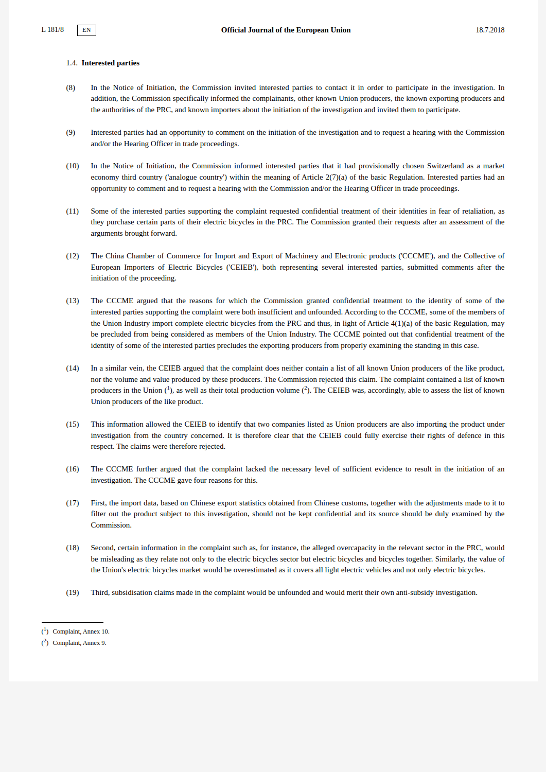L 181/8EN
Official Journal of the European Union
18.7.2018
1.4. Interested parties
In the Notice of Initiation, the Commission invited interested parties to contact it in order to participate in the investigation. In addition, the Commission specifically informed the complainants, other known Union producers, the known exporting producers and the authorities of the PRC, and known importers about the initiation of the investigation and invited them to participate.
Interested parties had an opportunity to comment on the initiation of the investigation and to request a hearing with the Commission and/or the Hearing Officer in trade proceedings.
In the Notice of Initiation, the Commission informed interested parties that it had provisionally chosen Switzerland as a market economy third country ('analogue country') within the meaning of Article 2(7)(a) of the basic Regulation. Interested parties had an opportunity to comment and to request a hearing with the Commission and/or the Hearing Officer in trade proceedings.
Some of the interested parties supporting the complaint requested confidential treatment of their identities in fear of retaliation, as they purchase certain parts of their electric bicycles in the PRC. The Commission granted their requests after an assessment of the arguments brought forward.
The China Chamber of Commerce for Import and Export of Machinery and Electronic products ('CCCME'), and the Collective of European Importers of Electric Bicycles ('CEIEB'), both representing several interested parties, submitted comments after the initiation of the proceeding.
The CCCME argued that the reasons for which the Commission granted confidential treatment to the identity of some of the interested parties supporting the complaint were both insufficient and unfounded. According to the CCCME, some of the members of the Union Industry import complete electric bicycles from the PRC and thus, in light of Article 4(1)(a) of the basic Regulation, may be precluded from being considered as members of the Union Industry. The CCCME pointed out that confidential treatment of the identity of some of the interested parties precludes the exporting producers from properly examining the standing in this case.
In a similar vein, the CEIEB argued that the complaint does neither contain a list of all known Union producers of the like product, nor the volume and value produced by these producers. The Commission rejected this claim. The complaint contained a list of known producers in the Union (1), as well as their total production volume (2). The CEIEB was, accordingly, able to assess the list of known Union producers of the like product.
This information allowed the CEIEB to identify that two companies listed as Union producers are also importing the product under investigation from the country concerned. It is therefore clear that the CEIEB could fully exercise their rights of defence in this respect. The claims were therefore rejected.
The CCCME further argued that the complaint lacked the necessary level of sufficient evidence to result in the initiation of an investigation. The CCCME gave four reasons for this.
First, the import data, based on Chinese export statistics obtained from Chinese customs, together with the adjustments made to it to filter out the product subject to this investigation, should not be kept confidential and its source should be duly examined by the Commission.
Second, certain information in the complaint such as, for instance, the alleged overcapacity in the relevant sector in the PRC, would be misleading as they relate not only to the electric bicycles sector but electric bicycles and bicycles together. Similarly, the value of the Union's electric bicycles market would be overestimated as it covers all light electric vehicles and not only electric bicycles.
Third, subsidisation claims made in the complaint would be unfounded and would merit their own anti-subsidy investigation.
(1) Complaint, Annex 10.
(2) Complaint, Annex 9.